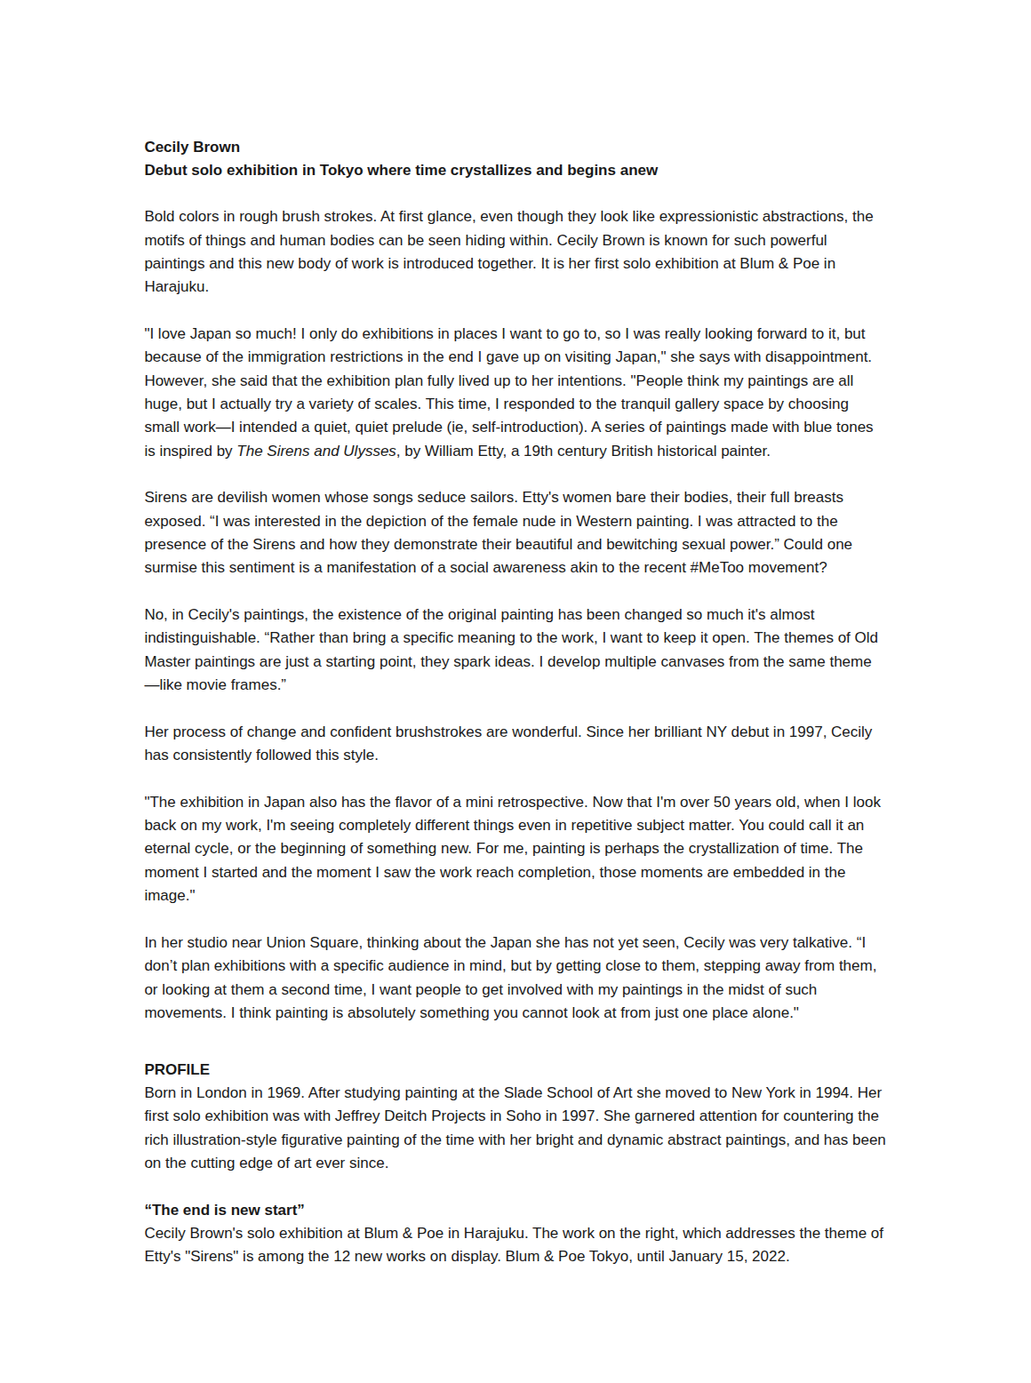Cecily Brown Debut solo exhibition in Tokyo where time crystallizes and begins anew
Bold colors in rough brush strokes. At first glance, even though they look like expressionistic abstractions, the motifs of things and human bodies can be seen hiding within. Cecily Brown is known for such powerful paintings and this new body of work is introduced together. It is her first solo exhibition at Blum & Poe in Harajuku.
"I love Japan so much! I only do exhibitions in places I want to go to, so I was really looking forward to it, but because of the immigration restrictions in the end I gave up on visiting Japan," she says with disappointment. However, she said that the exhibition plan fully lived up to her intentions. "People think my paintings are all huge, but I actually try a variety of scales. This time, I responded to the tranquil gallery space by choosing small work—I intended a quiet, quiet prelude (ie, self-introduction). A series of paintings made with blue tones is inspired by The Sirens and Ulysses, by William Etty, a 19th century British historical painter.
Sirens are devilish women whose songs seduce sailors. Etty's women bare their bodies, their full breasts exposed. “I was interested in the depiction of the female nude in Western painting. I was attracted to the presence of the Sirens and how they demonstrate their beautiful and bewitching sexual power.” Could one surmise this sentiment is a manifestation of a social awareness akin to the recent #MeToo movement?
No, in Cecily's paintings, the existence of the original painting has been changed so much it's almost indistinguishable. “Rather than bring a specific meaning to the work, I want to keep it open. The themes of Old Master paintings are just a starting point, they spark ideas. I develop multiple canvases from the same theme—like movie frames.”
Her process of change and confident brushstrokes are wonderful. Since her brilliant NY debut in 1997, Cecily has consistently followed this style.
"The exhibition in Japan also has the flavor of a mini retrospective. Now that I'm over 50 years old, when I look back on my work, I'm seeing completely different things even in repetitive subject matter. You could call it an eternal cycle, or the beginning of something new. For me, painting is perhaps the crystallization of time. The moment I started and the moment I saw the work reach completion, those moments are embedded in the image."
In her studio near Union Square, thinking about the Japan she has not yet seen, Cecily was very talkative. “I don’t plan exhibitions with a specific audience in mind, but by getting close to them, stepping away from them, or looking at them a second time, I want people to get involved with my paintings in the midst of such movements. I think painting is absolutely something you cannot look at from just one place alone."
PROFILE
Born in London in 1969. After studying painting at the Slade School of Art she moved to New York in 1994. Her first solo exhibition was with Jeffrey Deitch Projects in Soho in 1997. She garnered attention for countering the rich illustration-style figurative painting of the time with her bright and dynamic abstract paintings, and has been on the cutting edge of art ever since.
“The end is new start”
Cecily Brown's solo exhibition at Blum & Poe in Harajuku. The work on the right, which addresses the theme of Etty's "Sirens" is among the 12 new works on display. Blum & Poe Tokyo, until January 15, 2022.